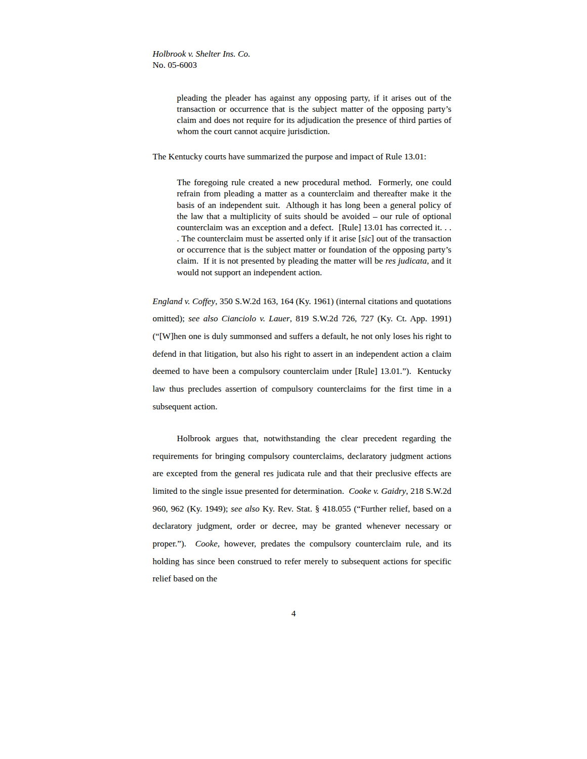Holbrook v. Shelter Ins. Co. No. 05-6003
pleading the pleader has against any opposing party, if it arises out of the transaction or occurrence that is the subject matter of the opposing party’s claim and does not require for its adjudication the presence of third parties of whom the court cannot acquire jurisdiction.
The Kentucky courts have summarized the purpose and impact of Rule 13.01:
The foregoing rule created a new procedural method. Formerly, one could refrain from pleading a matter as a counterclaim and thereafter make it the basis of an independent suit. Although it has long been a general policy of the law that a multiplicity of suits should be avoided – our rule of optional counterclaim was an exception and a defect. [Rule] 13.01 has corrected it. . . . The counterclaim must be asserted only if it arise [sic] out of the transaction or occurrence that is the subject matter or foundation of the opposing party’s claim. If it is not presented by pleading the matter will be res judicata, and it would not support an independent action.
England v. Coffey, 350 S.W.2d 163, 164 (Ky. 1961) (internal citations and quotations omitted); see also Cianciolo v. Lauer, 819 S.W.2d 726, 727 (Ky. Ct. App. 1991) (“[W]hen one is duly summonsed and suffers a default, he not only loses his right to defend in that litigation, but also his right to assert in an independent action a claim deemed to have been a compulsory counterclaim under [Rule] 13.01.”). Kentucky law thus precludes assertion of compulsory counterclaims for the first time in a subsequent action.
Holbrook argues that, notwithstanding the clear precedent regarding the requirements for bringing compulsory counterclaims, declaratory judgment actions are excepted from the general res judicata rule and that their preclusive effects are limited to the single issue presented for determination. Cooke v. Gaidry, 218 S.W.2d 960, 962 (Ky. 1949); see also Ky. Rev. Stat. § 418.055 (“Further relief, based on a declaratory judgment, order or decree, may be granted whenever necessary or proper.”). Cooke, however, predates the compulsory counterclaim rule, and its holding has since been construed to refer merely to subsequent actions for specific relief based on the
4